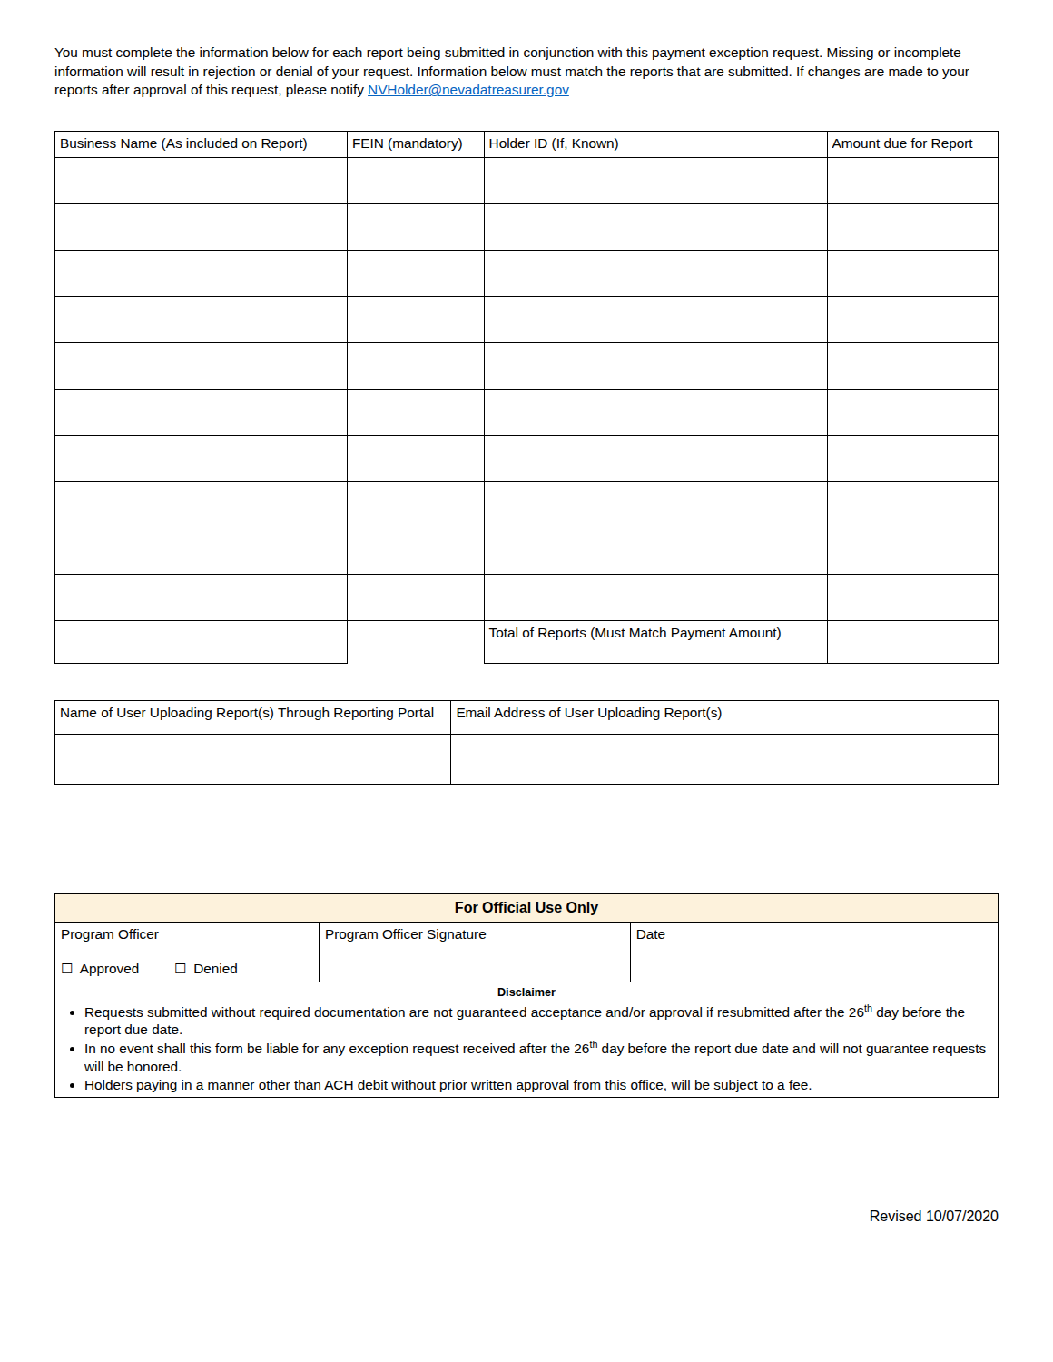You must complete the information below for each report being submitted in conjunction with this payment exception request. Missing or incomplete information will result in rejection or denial of your request. Information below must match the reports that are submitted. If changes are made to your reports after approval of this request, please notify NVHolder@nevadatreasurer.gov
| Business Name (As included on Report) | FEIN (mandatory) | Holder ID (If, Known) | Amount due for Report |
| --- | --- | --- | --- |
| | | Total of Reports (Must Match Payment Amount) | |
| Name of User Uploading Report(s) Through Reporting Portal | Email Address of User Uploading Report(s) |
| For Official Use Only |
| --- |
| Program Officer ☐ Approved ☐ Denied | Program Officer Signature | Date |
| Disclaimer Requests submitted without required documentation are not guaranteed acceptance and/or approval if resubmitted after the 26 th day before the report due date. In no event shall this form be liable for any exception request received after the 26 th day before the report due date and will not guarantee requests will be honored. Holders paying in a manner other than ACH debit without prior written approval from this office, will be subject to a fee. |
Revised 10/07/2020